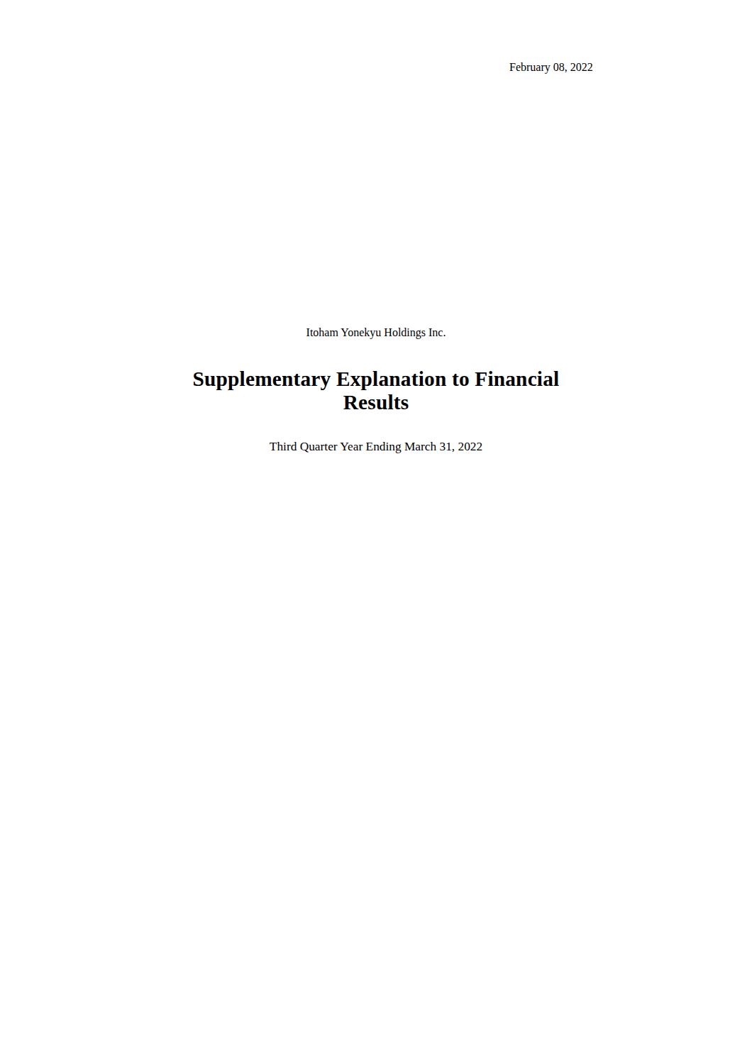February 08, 2022
Itoham Yonekyu Holdings Inc.
Supplementary Explanation to Financial Results
Third Quarter Year Ending March 31, 2022